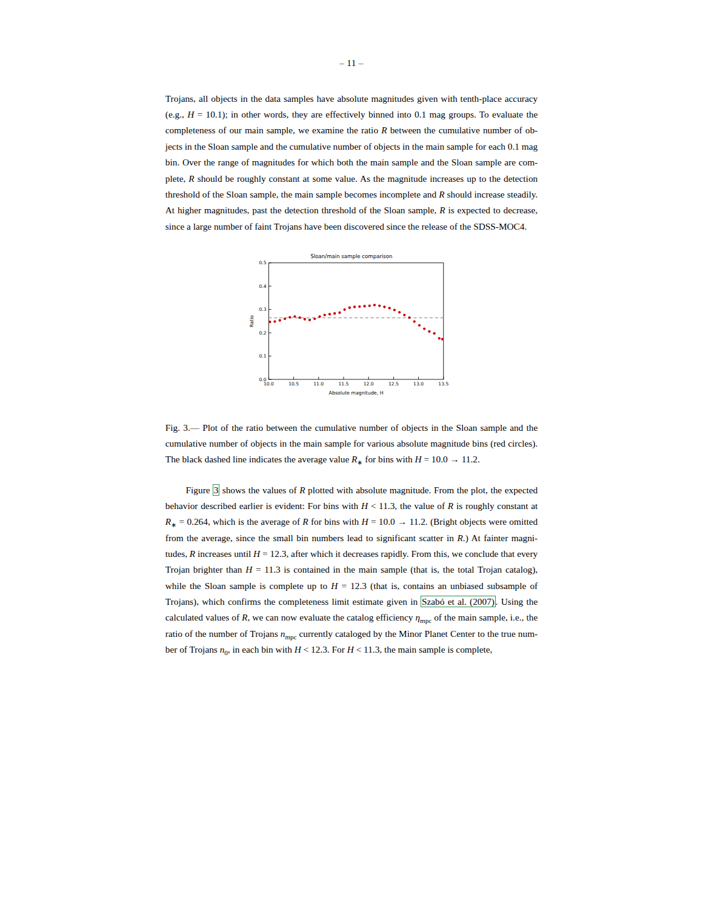– 11 –
Trojans, all objects in the data samples have absolute magnitudes given with tenth-place accuracy (e.g., H = 10.1); in other words, they are effectively binned into 0.1 mag groups. To evaluate the completeness of our main sample, we examine the ratio R between the cumulative number of objects in the Sloan sample and the cumulative number of objects in the main sample for each 0.1 mag bin. Over the range of magnitudes for which both the main sample and the Sloan sample are complete, R should be roughly constant at some value. As the magnitude increases up to the detection threshold of the Sloan sample, the main sample becomes incomplete and R should increase steadily. At higher magnitudes, past the detection threshold of the Sloan sample, R is expected to decrease, since a large number of faint Trojans have been discovered since the release of the SDSS-MOC4.
Sloan/main sample comparison 0.0 0.1 0.2 0.3 0.4 0.5 10.0 10.5 11.0 11.5 12.0 12.5 13.0 13.5 Absolute magnitude, H Ratio
Fig. 3.— Plot of the ratio between the cumulative number of objects in the Sloan sample and the cumulative number of objects in the main sample for various absolute magnitude bins (red circles). The black dashed line indicates the average value R∗ for bins with H = 10.0 → 11.2.
Figure 3 shows the values of R plotted with absolute magnitude. From the plot, the expected behavior described earlier is evident: For bins with H < 11.3, the value of R is roughly constant at R∗ = 0.264, which is the average of R for bins with H = 10.0 → 11.2. (Bright objects were omitted from the average, since the small bin numbers lead to significant scatter in R.) At fainter magnitudes, R increases until H = 12.3, after which it decreases rapidly. From this, we conclude that every Trojan brighter than H = 11.3 is contained in the main sample (that is, the total Trojan catalog), while the Sloan sample is complete up to H = 12.3 (that is, contains an unbiased subsample of Trojans), which confirms the completeness limit estimate given in Szabó et al. (2007). Using the calculated values of R, we can now evaluate the catalog efficiency ηmpc of the main sample, i.e., the ratio of the number of Trojans nmpc currently cataloged by the Minor Planet Center to the true number of Trojans n0, in each bin with H < 12.3. For H < 11.3, the main sample is complete,